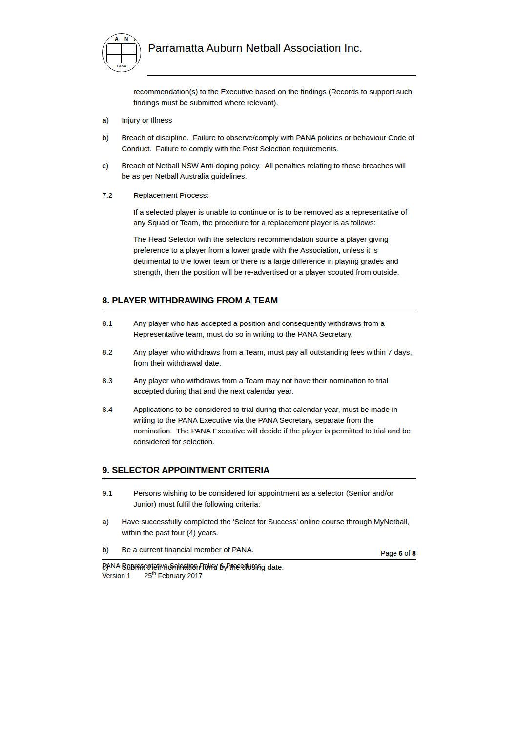PANA
PANA
Parramatta Auburn Netball Association Inc.
recommendation(s) to the Executive based on the findings (Records to support such findings must be submitted where relevant).
a) Injury or Illness
b) Breach of discipline. Failure to observe/comply with PANA policies or behaviour Code of Conduct. Failure to comply with the Post Selection requirements.
c) Breach of Netball NSW Anti-doping policy. All penalties relating to these breaches will be as per Netball Australia guidelines.
7.2
Replacement Process:
If a selected player is unable to continue or is to be removed as a representative of any Squad or Team, the procedure for a replacement player is as follows:
The Head Selector with the selectors recommendation source a player giving preference to a player from a lower grade with the Association, unless it is detrimental to the lower team or there is a large difference in playing grades and strength, then the position will be re-advertised or a player scouted from outside.
8. PLAYER WITHDRAWING FROM A TEAM
8.1
Any player who has accepted a position and consequently withdraws from a Representative team, must do so in writing to the PANA Secretary.
8.2
Any player who withdraws from a Team, must pay all outstanding fees within 7 days, from their withdrawal date.
8.3
Any player who withdraws from a Team may not have their nomination to trial accepted during that and the next calendar year.
8.4
Applications to be considered to trial during that calendar year, must be made in writing to the PANA Executive via the PANA Secretary, separate from the nomination. The PANA Executive will decide if the player is permitted to trial and be considered for selection.
9. SELECTOR APPOINTMENT CRITERIA
9.1
Persons wishing to be considered for appointment as a selector (Senior and/or Junior) must fulfil the following criteria:
a) Have successfully completed the ‘Select for Success’ online course through MyNetball, within the past four (4) years.
b) Be a current financial member of PANA.
c) Submit their nomination form by the closing date.
Page 6 of 8
PANA Representative Selection Policy & Procedures
Version 125th February 2017